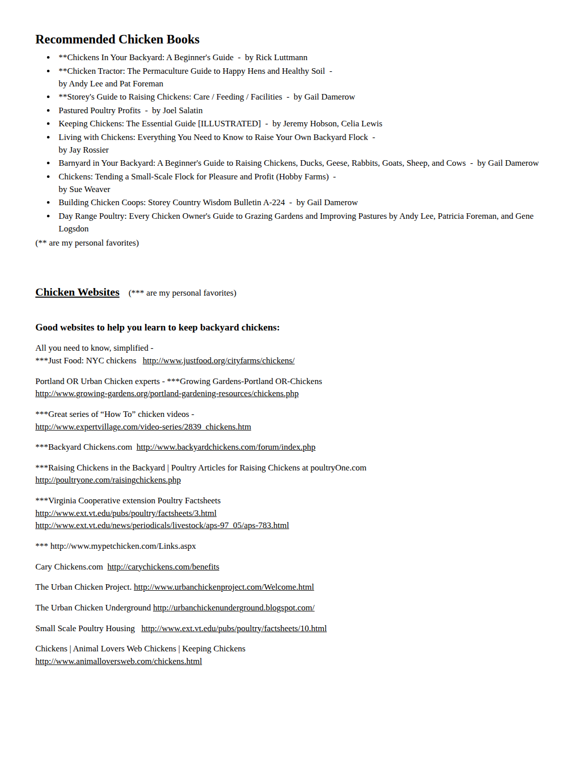Recommended Chicken Books
**Chickens In Your Backyard: A Beginner's Guide - by Rick Luttmann
**Chicken Tractor: The Permaculture Guide to Happy Hens and Healthy Soil -
by Andy Lee and Pat Foreman
**Storey's Guide to Raising Chickens: Care / Feeding / Facilities - by Gail Damerow
Pastured Poultry Profits - by Joel Salatin
Keeping Chickens: The Essential Guide [ILLUSTRATED] - by Jeremy Hobson, Celia Lewis
Living with Chickens: Everything You Need to Know to Raise Your Own Backyard Flock -
by Jay Rossier
Barnyard in Your Backyard: A Beginner's Guide to Raising Chickens, Ducks, Geese, Rabbits, Goats, Sheep, and Cows - by Gail Damerow
Chickens: Tending a Small-Scale Flock for Pleasure and Profit (Hobby Farms) -
by Sue Weaver
Building Chicken Coops: Storey Country Wisdom Bulletin A-224 - by Gail Damerow
Day Range Poultry: Every Chicken Owner's Guide to Grazing Gardens and Improving Pastures by Andy Lee, Patricia Foreman, and Gene Logsdon
(** are my personal favorites)
Chicken Websites
(*** are my personal favorites)
Good websites to help you learn to keep backyard chickens:
All you need to know, simplified -
***Just Food: NYC chickens http://www.justfood.org/cityfarms/chickens/
Portland OR Urban Chicken experts - ***Growing Gardens-Portland OR-Chickens
http://www.growing-gardens.org/portland-gardening-resources/chickens.php
***Great series of “How To” chicken videos -
http://www.expertvillage.com/video-series/2839_chickens.htm
***Backyard Chickens.com http://www.backyardchickens.com/forum/index.php
***Raising Chickens in the Backyard | Poultry Articles for Raising Chickens at poultryOne.com
http://poultryone.com/raisingchickens.php
***Virginia Cooperative extension Poultry Factsheets
http://www.ext.vt.edu/pubs/poultry/factsheets/3.html
http://www.ext.vt.edu/news/periodicals/livestock/aps-97_05/aps-783.html
*** http://www.mypetchicken.com/Links.aspx
Cary Chickens.com http://carychickens.com/benefits
The Urban Chicken Project. http://www.urbanchickenproject.com/Welcome.html
The Urban Chicken Underground http://urbanchickenunderground.blogspot.com/
Small Scale Poultry Housing http://www.ext.vt.edu/pubs/poultry/factsheets/10.html
Chickens | Animal Lovers Web Chickens | Keeping Chickens
http://www.animalloversweb.com/chickens.html